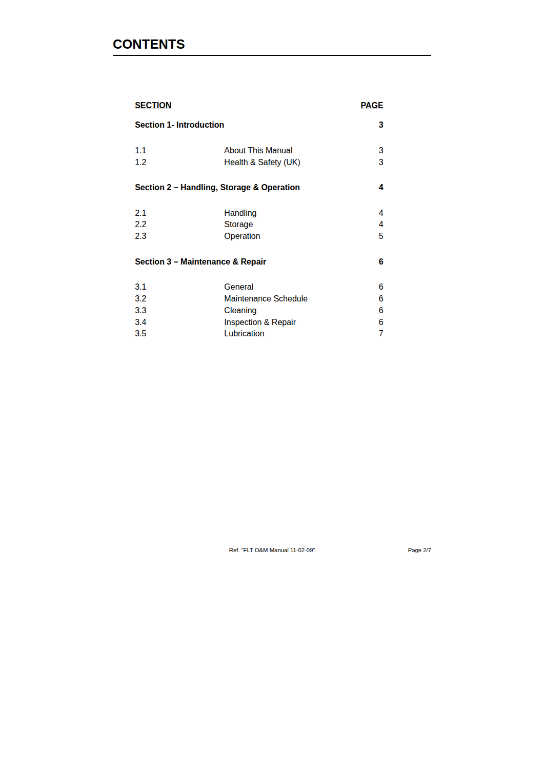CONTENTS
| SECTION | | PAGE |
| Section 1- Introduction | | 3 |
| 1.1 | About This Manual | 3 |
| 1.2 | Health & Safety (UK) | 3 |
| Section 2 – Handling, Storage & Operation | 4 |
| 2.1 | Handling | 4 |
| 2.2 | Storage | 4 |
| 2.3 | Operation | 5 |
| Section 3 – Maintenance & Repair | 6 |
| 3.1 | General | 6 |
| 3.2 | Maintenance Schedule | 6 |
| 3.3 | Cleaning | 6 |
| 3.4 | Inspection & Repair | 6 |
| 3.5 | Lubrication | 7 |
Ref. “FLT O&M Manual 11-02-09”
Page 2/7